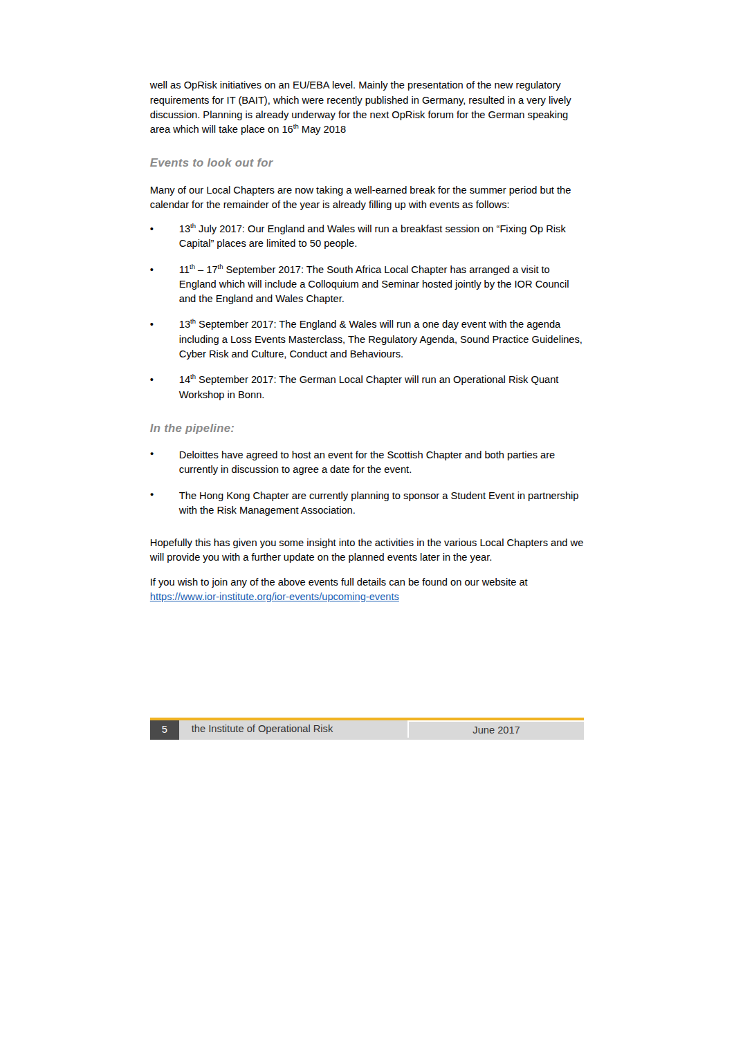well as OpRisk initiatives on an EU/EBA level. Mainly the presentation of the new regulatory requirements for IT (BAIT), which were recently published in Germany, resulted in a very lively discussion. Planning is already underway for the next OpRisk forum for the German speaking area which will take place on 16th May 2018
Events to look out for
Many of our Local Chapters are now taking a well-earned break for the summer period but the calendar for the remainder of the year is already filling up with events as follows:
13th July 2017: Our England and Wales will run a breakfast session on “Fixing Op Risk Capital” places are limited to 50 people.
11th – 17th September 2017: The South Africa Local Chapter has arranged a visit to England which will include a Colloquium and Seminar hosted jointly by the IOR Council and the England and Wales Chapter.
13th September 2017: The England & Wales will run a one day event with the agenda including a Loss Events Masterclass, The Regulatory Agenda, Sound Practice Guidelines, Cyber Risk and Culture, Conduct and Behaviours.
14th September 2017: The German Local Chapter will run an Operational Risk Quant Workshop in Bonn.
In the pipeline:
Deloittes have agreed to host an event for the Scottish Chapter and both parties are currently in discussion to agree a date for the event.
The Hong Kong Chapter are currently planning to sponsor a Student Event in partnership with the Risk Management Association.
Hopefully this has given you some insight into the activities in the various Local Chapters and we will provide you with a further update on the planned events later in the year.
If you wish to join any of the above events full details can be found on our website at https://www.ior-institute.org/ior-events/upcoming-events
5
the Institute of Operational Risk
June 2017